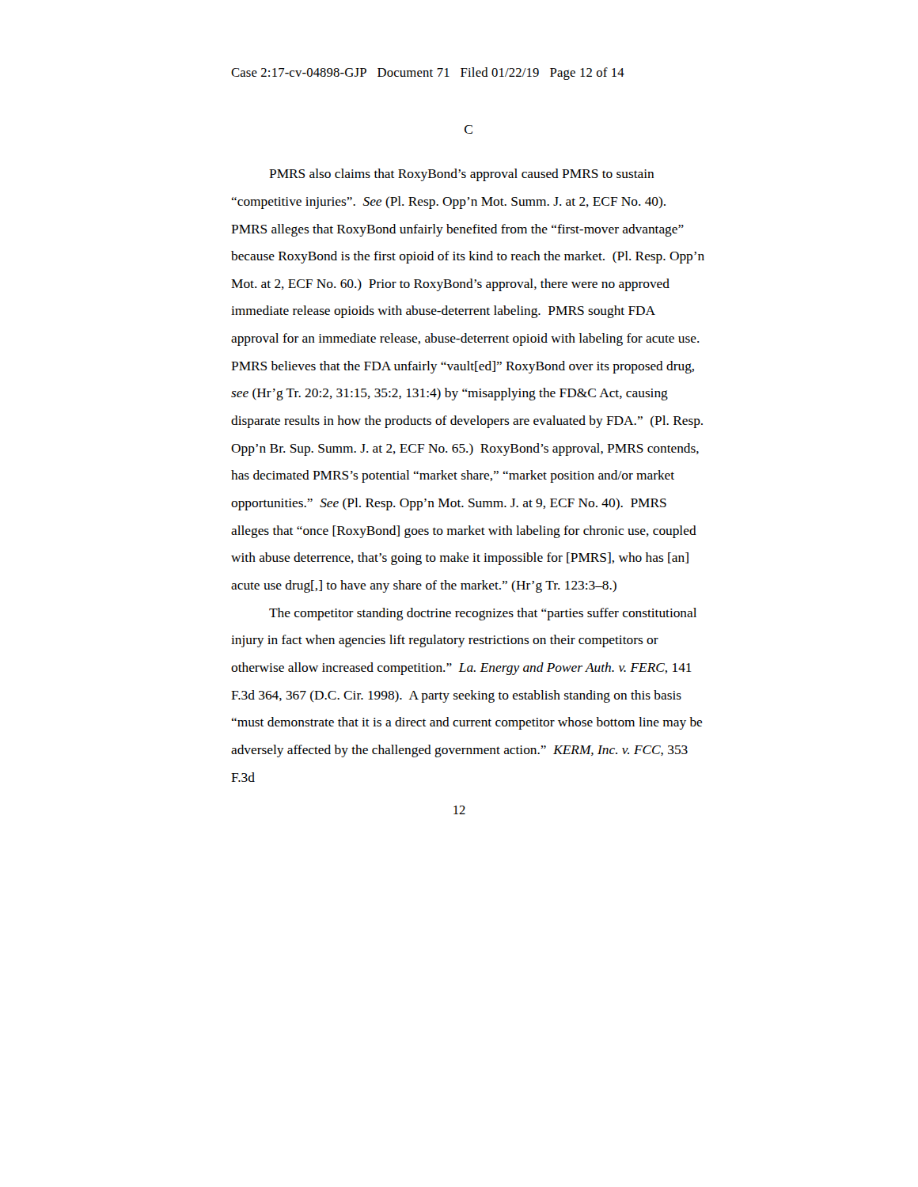Case 2:17-cv-04898-GJP Document 71 Filed 01/22/19 Page 12 of 14
C
PMRS also claims that RoxyBond’s approval caused PMRS to sustain “competitive injuries”. See (Pl. Resp. Opp’n Mot. Summ. J. at 2, ECF No. 40). PMRS alleges that RoxyBond unfairly benefited from the “first-mover advantage” because RoxyBond is the first opioid of its kind to reach the market. (Pl. Resp. Opp’n Mot. at 2, ECF No. 60.) Prior to RoxyBond’s approval, there were no approved immediate release opioids with abuse-deterrent labeling. PMRS sought FDA approval for an immediate release, abuse-deterrent opioid with labeling for acute use. PMRS believes that the FDA unfairly “vault[ed]” RoxyBond over its proposed drug, see (Hr’g Tr. 20:2, 31:15, 35:2, 131:4) by “misapplying the FD&C Act, causing disparate results in how the products of developers are evaluated by FDA.” (Pl. Resp. Opp’n Br. Sup. Summ. J. at 2, ECF No. 65.) RoxyBond’s approval, PMRS contends, has decimated PMRS’s potential “market share,” “market position and/or market opportunities.” See (Pl. Resp. Opp’n Mot. Summ. J. at 9, ECF No. 40). PMRS alleges that “once [RoxyBond] goes to market with labeling for chronic use, coupled with abuse deterrence, that’s going to make it impossible for [PMRS], who has [an] acute use drug[,] to have any share of the market.” (Hr’g Tr. 123:3–8.)
The competitor standing doctrine recognizes that “parties suffer constitutional injury in fact when agencies lift regulatory restrictions on their competitors or otherwise allow increased competition.” La. Energy and Power Auth. v. FERC, 141 F.3d 364, 367 (D.C. Cir. 1998). A party seeking to establish standing on this basis “must demonstrate that it is a direct and current competitor whose bottom line may be adversely affected by the challenged government action.” KERM, Inc. v. FCC, 353 F.3d
12